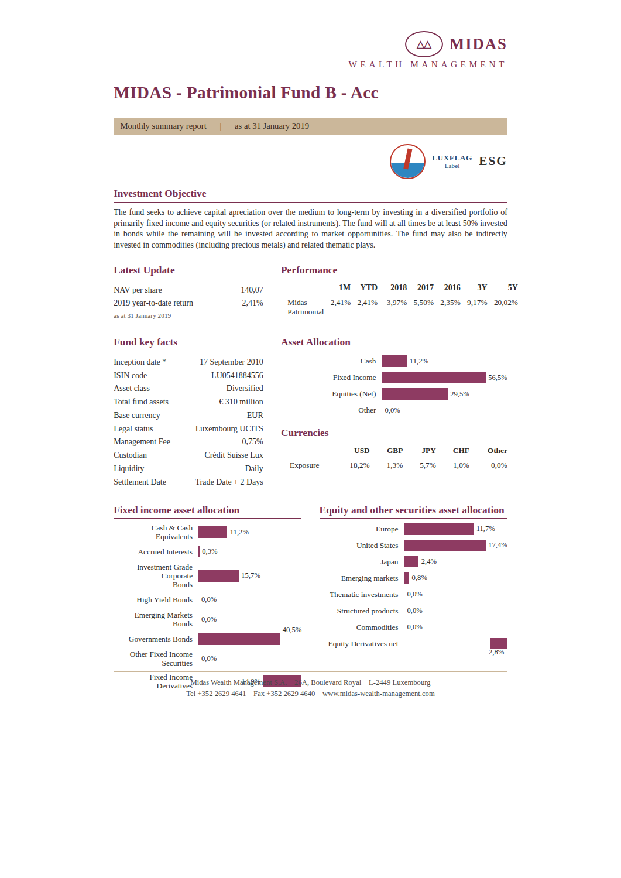△△
MIDAS
WEALTH MANAGEMENT
MIDAS - Patrimonial Fund B - Acc
Monthly summary report | as at 31 January 2019
LUXFLAGLabel
ESG
Investment Objective
The fund seeks to achieve capital apreciation over the medium to long-term by investing in a diversified portfolio of primarily fixed income and equity securities (or related instruments). The fund will at all times be at least 50% invested in bonds while the remaining will be invested according to market opportunities. The fund may also be indirectly invested in commodities (including precious metals) and related thematic plays.
Latest Update
| NAV per share | 140,07 |
| 2019 year-to-date return | 2,41% |
| as at 31 January 2019 |
Performance
| | 1M | YTD | 2018 | 2017 | 2016 | 3Y | 5Y |
| --- | --- | --- | --- | --- | --- | --- | --- |
| Midas Patrimonial | 2,41% | 2,41% | -3,97% | 5,50% | 2,35% | 9,17% | 20,02% |
Fund key facts
| Inception date * | 17 September 2010 |
| ISIN code | LU0541884556 |
| Asset class | Diversified |
| Total fund assets | € 310 million |
| Base currency | EUR |
| Legal status | Luxembourg UCITS |
| Management Fee | 0,75% |
| Custodian | Crédit Suisse Lux |
| Liquidity | Daily |
| Settlement Date | Trade Date + 2 Days |
Asset Allocation
Cash
11,2%
Fixed Income
56,5%
Equities (Net)
29,5%
Other
0,0%
Currencies
| | USD | GBP | JPY | CHF | Other |
| --- | --- | --- | --- | --- | --- |
| Exposure | 18,2% | 1,3% | 5,7% | 1,0% | 0,0% |
Fixed income asset allocation
Cash & Cash Equivalents
11,2%
Accrued Interests
0,3%
Investment Grade Corporate
Bonds
15,7%
High Yield Bonds
0,0%
Emerging Markets Bonds
0,0%
Governments Bonds
40,5%
Other Fixed Income Securities
0,0%
Fixed Income Derivatives
-14,9%
Equity and other securities asset allocation
Europe
11,7%
United States
17,4%
Japan
2,4%
Emerging markets
0,8%
Thematic investments
0,0%
Structured products
0,0%
Commodities
0,0%
Equity Derivatives net
-2,8%
Midas Wealth Management S.A. 26A, Boulevard Royal L-2449 Luxembourg
Tel +352 2629 4641 Fax +352 2629 4640 www.midas-wealth-management.com